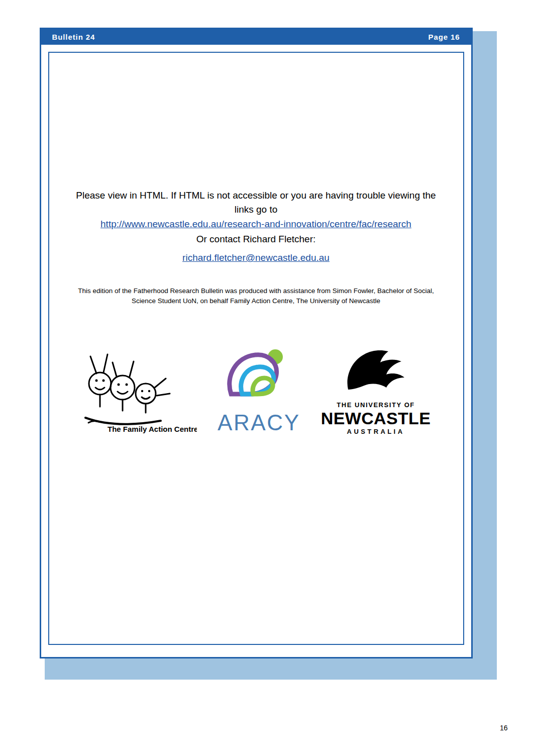Bulletin 24 Page 16
Please view in HTML. If HTML is not accessible or you are having trouble viewing the links go to http://www.newcastle.edu.au/research-and-innovation/centre/fac/research Or contact Richard Fletcher: richard.fletcher@newcastle.edu.au
This edition of the Fatherhood Research Bulletin was produced with assistance from Simon Fowler, Bachelor of Social, Science Student UoN, on behalf Family Action Centre, The University of Newcastle
The Family Action Centre
ARACY
THE UNIVERSITY OF
NEWCASTLE
AUSTRALIA
16